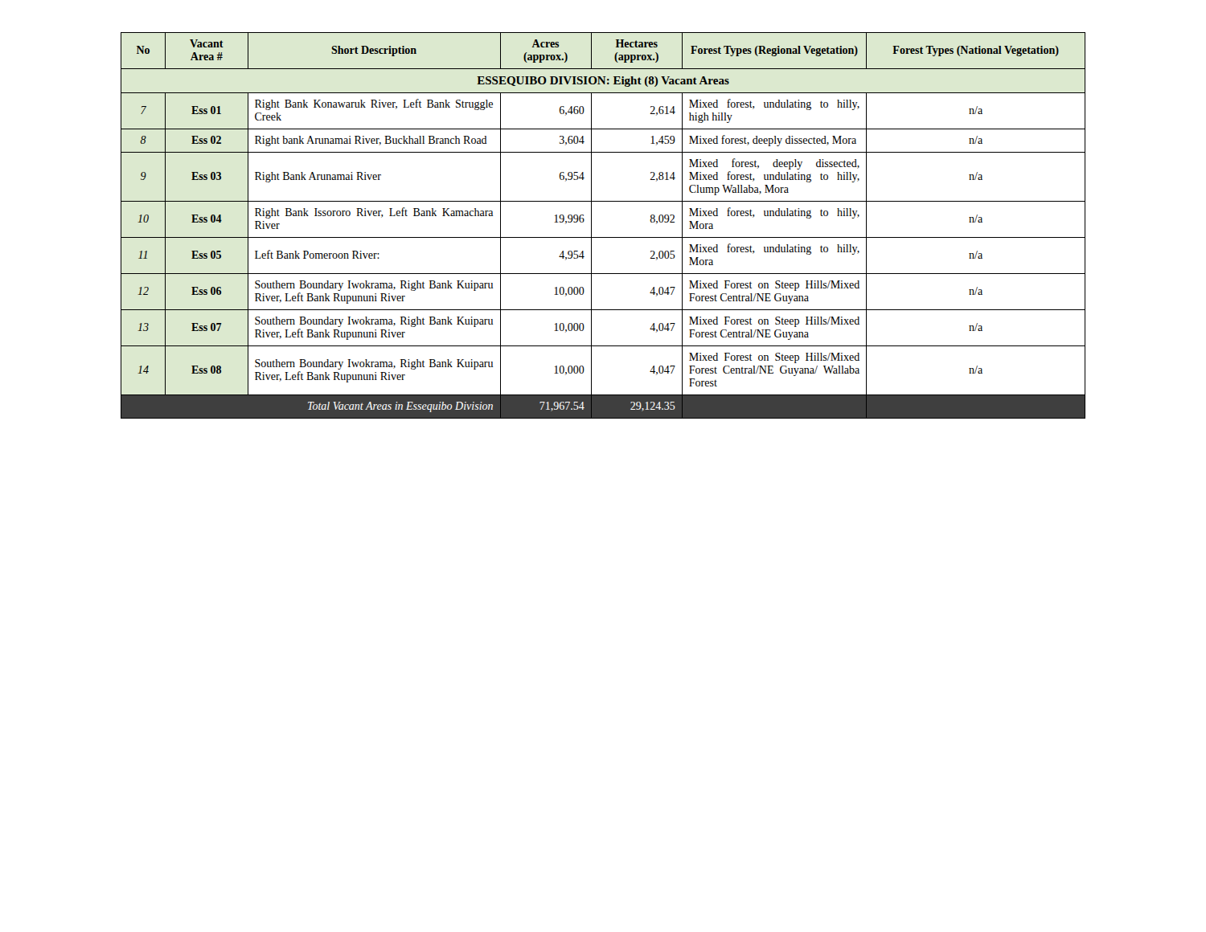| No | Vacant Area # | Short Description | Acres (approx.) | Hectares (approx.) | Forest Types (Regional Vegetation) | Forest Types (National Vegetation) |
| --- | --- | --- | --- | --- | --- | --- |
| ESSEQUIBO DIVISION: Eight (8) Vacant Areas |
| 7 | Ess 01 | Right Bank Konawaruk River, Left Bank Struggle Creek | 6,460 | 2,614 | Mixed forest, undulating to hilly, high hilly | n/a |
| 8 | Ess 02 | Right bank Arunamai River, Buckhall Branch Road | 3,604 | 1,459 | Mixed forest, deeply dissected, Mora | n/a |
| 9 | Ess 03 | Right Bank Arunamai River | 6,954 | 2,814 | Mixed forest, deeply dissected, Mixed forest, undulating to hilly, Clump Wallaba, Mora | n/a |
| 10 | Ess 04 | Right Bank Issororo River, Left Bank Kamachara River | 19,996 | 8,092 | Mixed forest, undulating to hilly, Mora | n/a |
| 11 | Ess 05 | Left Bank Pomeroon River: | 4,954 | 2,005 | Mixed forest, undulating to hilly, Mora | n/a |
| 12 | Ess 06 | Southern Boundary Iwokrama, Right Bank Kuiparu River, Left Bank Rupununi River | 10,000 | 4,047 | Mixed Forest on Steep Hills/Mixed Forest Central/NE Guyana | n/a |
| 13 | Ess 07 | Southern Boundary Iwokrama, Right Bank Kuiparu River, Left Bank Rupununi River | 10,000 | 4,047 | Mixed Forest on Steep Hills/Mixed Forest Central/NE Guyana | n/a |
| 14 | Ess 08 | Southern Boundary Iwokrama, Right Bank Kuiparu River, Left Bank Rupununi River | 10,000 | 4,047 | Mixed Forest on Steep Hills/Mixed Forest Central/NE Guyana/ Wallaba Forest | n/a |
| Total Vacant Areas in Essequibo Division | 71,967.54 | 29,124.35 | | |